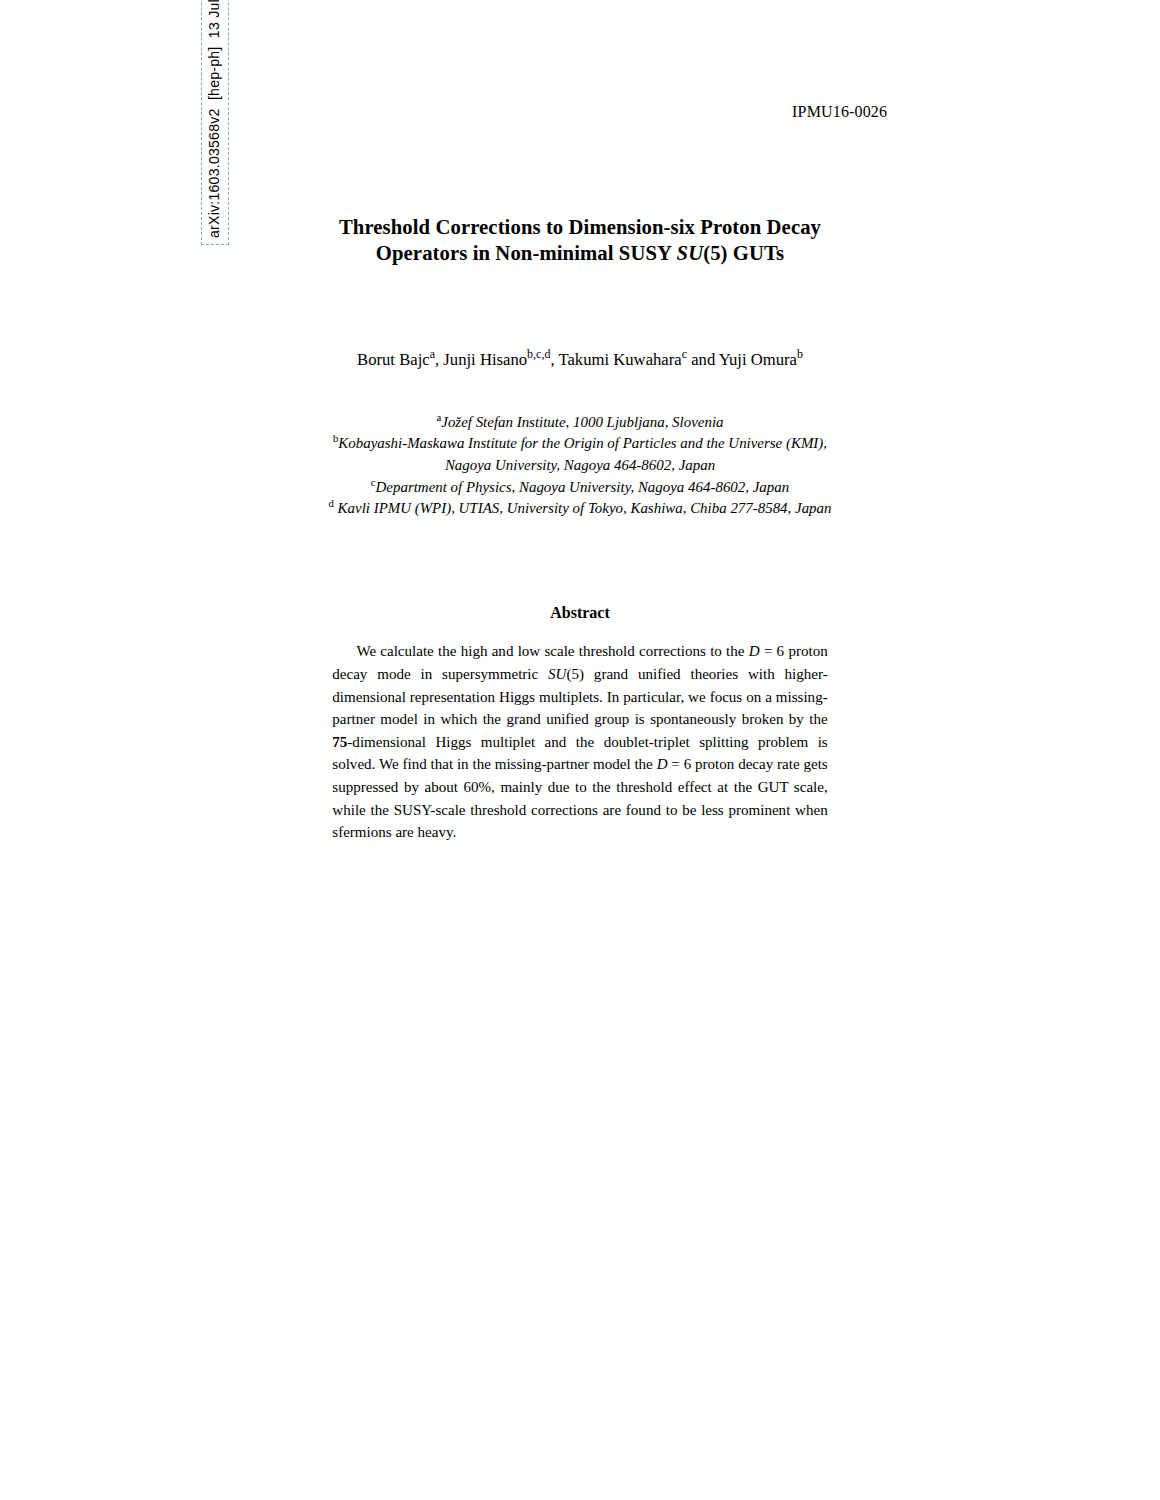arXiv:1603.03568v2 [hep-ph] 13 Jul 2016
IPMU16-0026
Threshold Corrections to Dimension-six Proton Decay
Operators in Non-minimal SUSY SU(5) GUTs
Borut Bajca, Junji Hisanob,c,d, Takumi Kuwaharac and Yuji Omurab
a Jožef Stefan Institute, 1000 Ljubljana, Slovenia
b Kobayashi-Maskawa Institute for the Origin of Particles and the Universe (KMI),
Nagoya University, Nagoya 464-8602, Japan
c Department of Physics, Nagoya University, Nagoya 464-8602, Japan
d Kavli IPMU (WPI), UTIAS, University of Tokyo, Kashiwa, Chiba 277-8584, Japan
Abstract
We calculate the high and low scale threshold corrections to the D = 6 proton decay mode in supersymmetric SU(5) grand unified theories with higher-dimensional representation Higgs multiplets. In particular, we focus on a missing-partner model in which the grand unified group is spontaneously broken by the 75-dimensional Higgs multiplet and the doublet-triplet splitting problem is solved. We find that in the missing-partner model the D = 6 proton decay rate gets suppressed by about 60%, mainly due to the threshold effect at the GUT scale, while the SUSY-scale threshold corrections are found to be less prominent when sfermions are heavy.